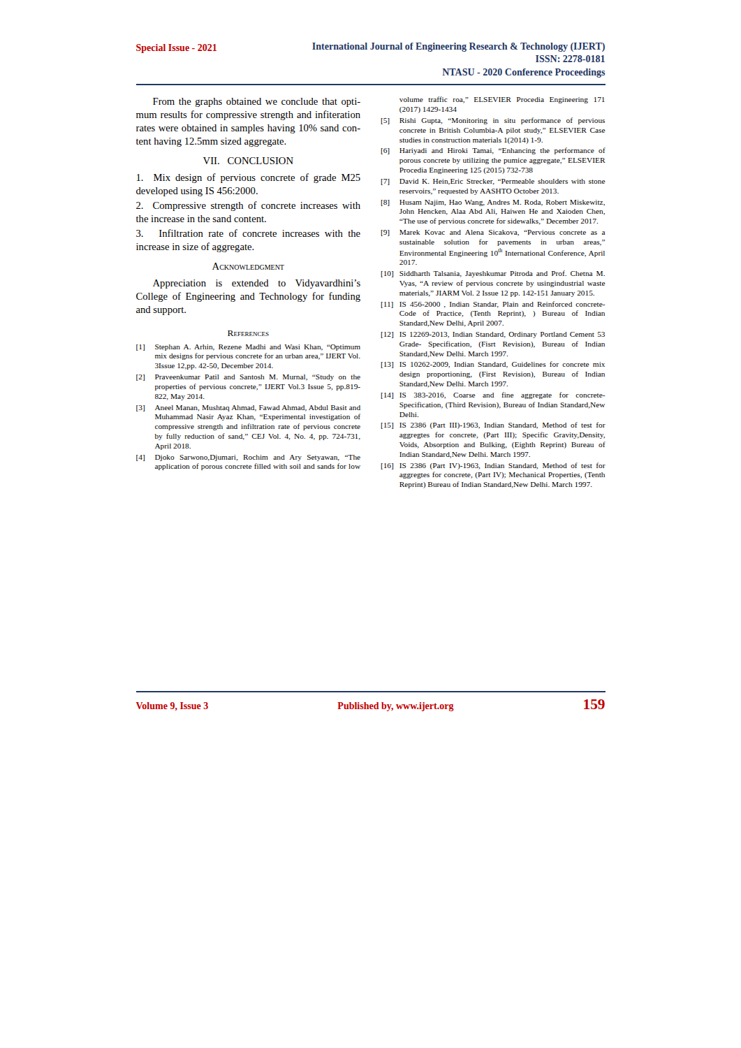Special Issue - 2021
International Journal of Engineering Research & Technology (IJERT)
ISSN: 2278-0181
NTASU - 2020 Conference Proceedings
From the graphs obtained we conclude that optimum results for compressive strength and infiteration rates were obtained in samples having 10% sand content having 12.5mm sized aggregate.
VII. CONCLUSION
1. Mix design of pervious concrete of grade M25 developed using IS 456:2000.
2. Compressive strength of concrete increases with the increase in the sand content.
3. Infiltration rate of concrete increases with the increase in size of aggregate.
Acknowledgment
Appreciation is extended to Vidyavardhini’s College of Engineering and Technology for funding and support.
References
[1] Stephan A. Arhin, Rezene Madhi and Wasi Khan, “Optimum mix designs for pervious concrete for an urban area,” IJERT Vol. 3Issue 12,pp. 42-50, December 2014.
[2] Praveenkumar Patil and Santosh M. Murnal, “Study on the properties of pervious concrete,” IJERT Vol.3 Issue 5, pp.819-822, May 2014.
[3] Aneel Manan, Mushtaq Ahmad, Fawad Ahmad, Abdul Basit and Muhammad Nasir Ayaz Khan, “Experimental investigation of compressive strength and infiltration rate of pervious concrete by fully reduction of sand,” CEJ Vol. 4, No. 4, pp. 724-731, April 2018.
[4] Djoko Sarwono,Djumari, Rochim and Ary Setyawan, “The application of porous concrete filled with soil and sands for low volume traffic roa,” ELSEVIER Procedia Engineering 171 (2017) 1429-1434
[5] Rishi Gupta, “Monitoring in situ performance of pervious concrete in British Columbia-A pilot study,” ELSEVIER Case studies in construction materials 1(2014) 1-9.
[6] Hariyadi and Hiroki Tamai, “Enhancing the performance of porous concrete by utilizing the pumice aggregate,” ELSEVIER Procedia Engineering 125 (2015) 732-738
[7] David K. Hein,Eric Strecker, “Permeable shoulders with stone reservoirs,” requested by AASHTO October 2013.
[8] Husam Najim, Hao Wang, Andres M. Roda, Robert Miskewitz, John Hencken, Alaa Abd Ali, Haiwen He and Xaioden Chen, “The use of pervious concrete for sidewalks,” December 2017.
[9] Marek Kovac and Alena Sicakova, “Pervious concrete as a sustainable solution for pavements in urban areas,” Environmental Engineering 10th International Conference, April 2017.
[10] Siddharth Talsania, Jayeshkumar Pitroda and Prof. Chetna M. Vyas, “A review of pervious concrete by usingindustrial waste materials,” JIARM Vol. 2 Issue 12 pp. 142-151 January 2015.
[11] IS 456-2000 , Indian Standar, Plain and Reinforced concrete- Code of Practice, (Tenth Reprint), ) Bureau of Indian Standard,New Delhi, April 2007.
[12] IS 12269-2013, Indian Standard, Ordinary Portland Cement 53 Grade- Specification, (Fisrt Revision), Bureau of Indian Standard,New Delhi. March 1997.
[13] IS 10262-2009, Indian Standard, Guidelines for concrete mix design proportioning, (First Revision), Bureau of Indian Standard,New Delhi. March 1997.
[14] IS 383-2016, Coarse and fine aggregate for concrete- Specification, (Third Revision), Bureau of Indian Standard,New Delhi.
[15] IS 2386 (Part III)-1963, Indian Standard, Method of test for aggregtes for concrete, (Part III); Specific Gravity,Density, Voids, Absorption and Bulking, (Eighth Reprint) Bureau of Indian Standard,New Delhi. March 1997.
[16] IS 2386 (Part IV)-1963, Indian Standard, Method of test for aggregtes for concrete, (Part IV); Mechanical Properties, (Tenth Reprint) Bureau of Indian Standard,New Delhi. March 1997.
Volume 9, Issue 3 Published by, www.ijert.org 159